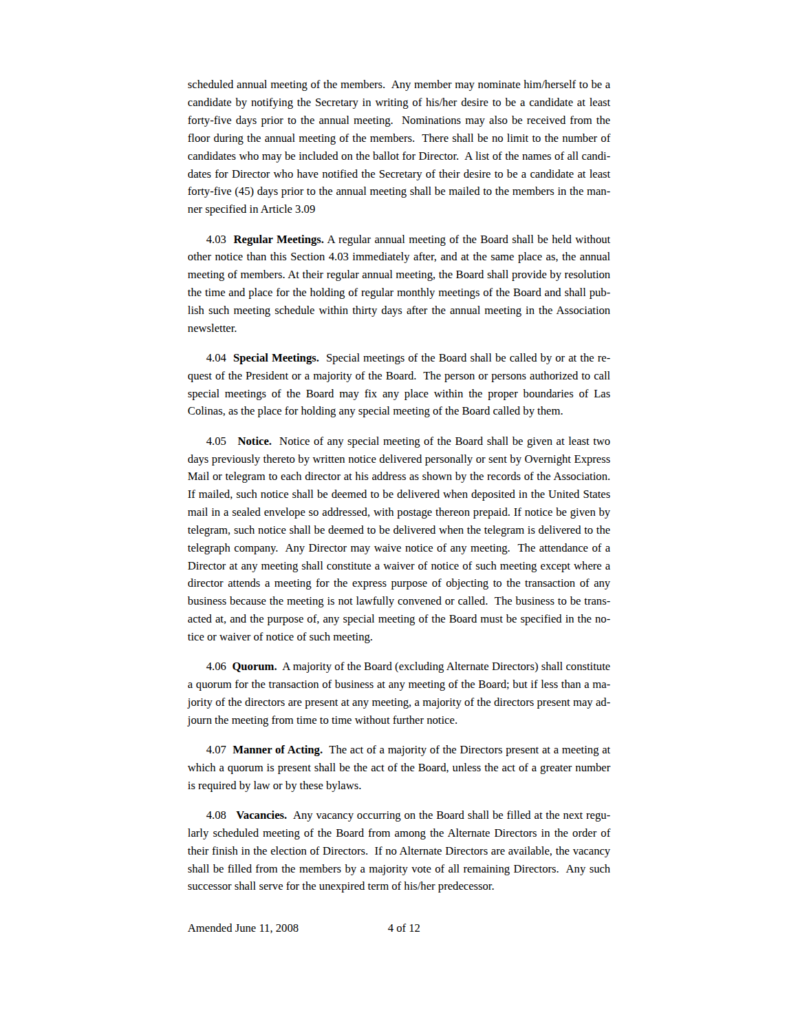scheduled annual meeting of the members. Any member may nominate him/herself to be a candidate by notifying the Secretary in writing of his/her desire to be a candidate at least forty-five days prior to the annual meeting. Nominations may also be received from the floor during the annual meeting of the members. There shall be no limit to the number of candidates who may be included on the ballot for Director. A list of the names of all candidates for Director who have notified the Secretary of their desire to be a candidate at least forty-five (45) days prior to the annual meeting shall be mailed to the members in the manner specified in Article 3.09
4.03 Regular Meetings. A regular annual meeting of the Board shall be held without other notice than this Section 4.03 immediately after, and at the same place as, the annual meeting of members. At their regular annual meeting, the Board shall provide by resolution the time and place for the holding of regular monthly meetings of the Board and shall publish such meeting schedule within thirty days after the annual meeting in the Association newsletter.
4.04 Special Meetings. Special meetings of the Board shall be called by or at the request of the President or a majority of the Board. The person or persons authorized to call special meetings of the Board may fix any place within the proper boundaries of Las Colinas, as the place for holding any special meeting of the Board called by them.
4.05 Notice. Notice of any special meeting of the Board shall be given at least two days previously thereto by written notice delivered personally or sent by Overnight Express Mail or telegram to each director at his address as shown by the records of the Association. If mailed, such notice shall be deemed to be delivered when deposited in the United States mail in a sealed envelope so addressed, with postage thereon prepaid. If notice be given by telegram, such notice shall be deemed to be delivered when the telegram is delivered to the telegraph company. Any Director may waive notice of any meeting. The attendance of a Director at any meeting shall constitute a waiver of notice of such meeting except where a director attends a meeting for the express purpose of objecting to the transaction of any business because the meeting is not lawfully convened or called. The business to be transacted at, and the purpose of, any special meeting of the Board must be specified in the notice or waiver of notice of such meeting.
4.06 Quorum. A majority of the Board (excluding Alternate Directors) shall constitute a quorum for the transaction of business at any meeting of the Board; but if less than a majority of the directors are present at any meeting, a majority of the directors present may adjourn the meeting from time to time without further notice.
4.07 Manner of Acting. The act of a majority of the Directors present at a meeting at which a quorum is present shall be the act of the Board, unless the act of a greater number is required by law or by these bylaws.
4.08 Vacancies. Any vacancy occurring on the Board shall be filled at the next regularly scheduled meeting of the Board from among the Alternate Directors in the order of their finish in the election of Directors. If no Alternate Directors are available, the vacancy shall be filled from the members by a majority vote of all remaining Directors. Any such successor shall serve for the unexpired term of his/her predecessor.
Amended June 11, 20084 of 12